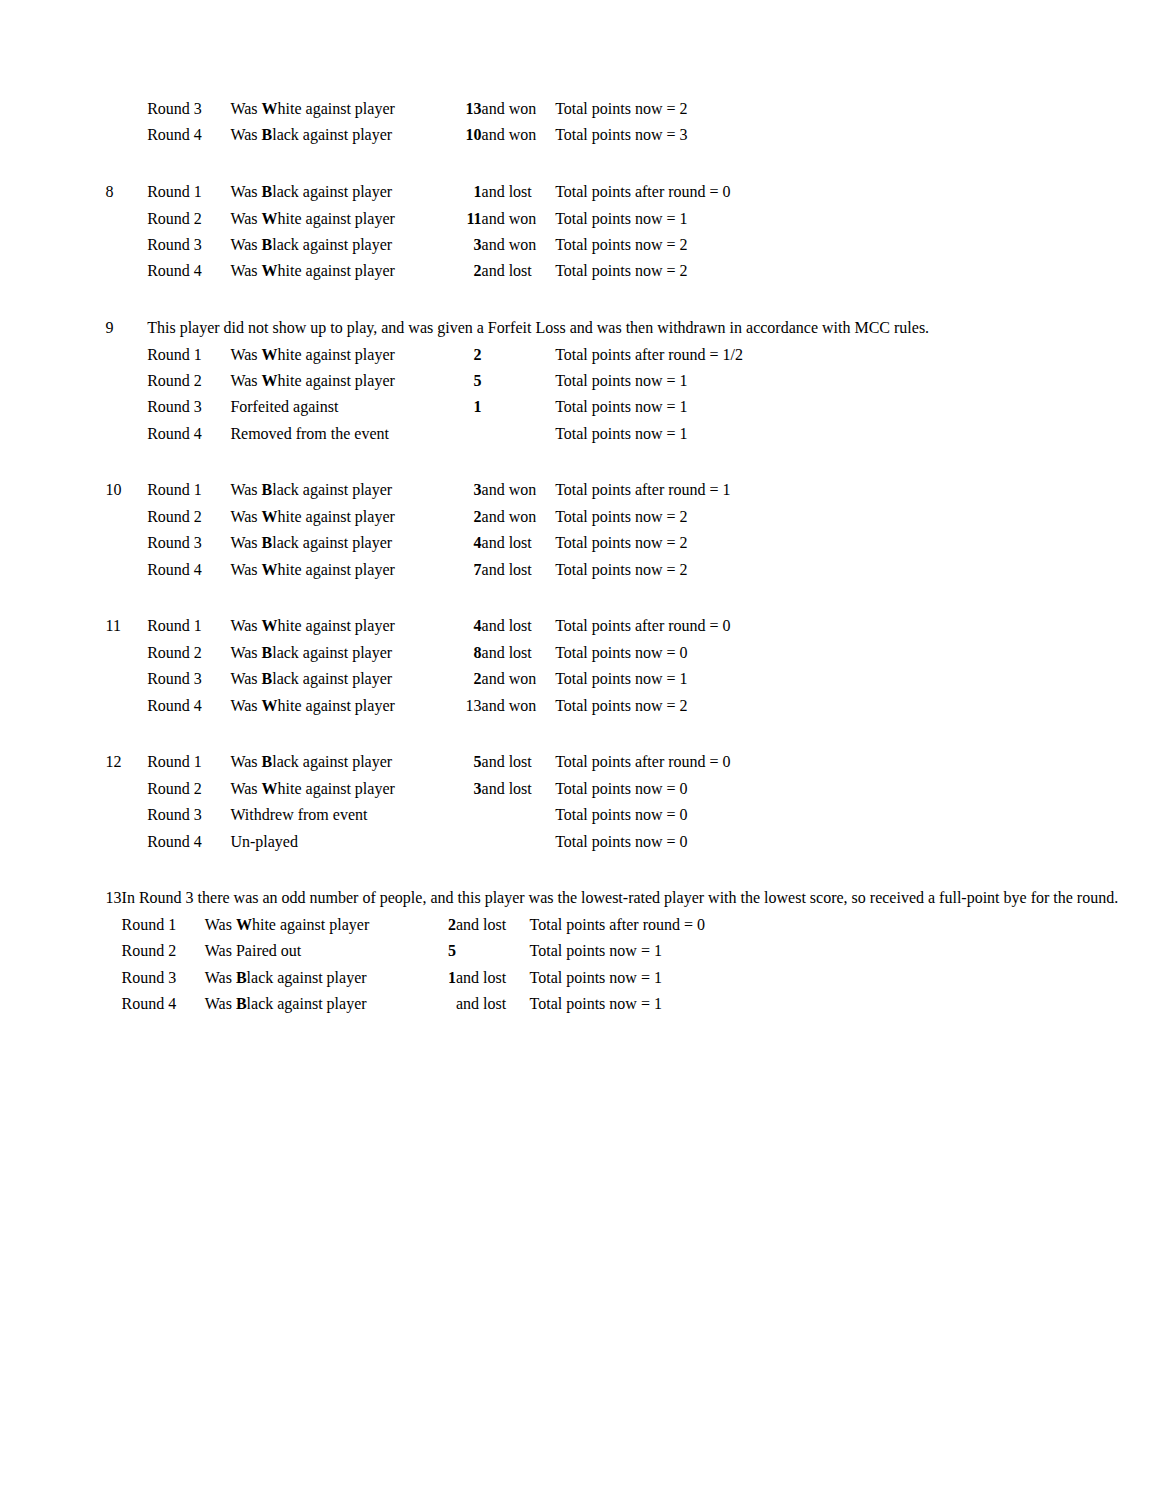| | Round 3 | Was W hite against player | 13 | and won | Total points now = 2 |
| | Round 4 | Was B lack against player | 10 | and won | Total points now = 3 |
| 8 | Round 1 | Was B lack against player | 1 | and lost | Total points after round = 0 |
| | Round 2 | Was W hite against player | 11 | and won | Total points now = 1 |
| | Round 3 | Was B lack against player | 3 | and won | Total points now = 2 |
| | Round 4 | Was W hite against player | 2 | and lost | Total points now = 2 |
| 9 | This player did not show up to play, and was given a Forfeit Loss and was then withdrawn in accordance with MCC rules. |
| | Round 1 | Was W hite against player | 2 | | Total points after round = 1/2 |
| | Round 2 | Was W hite against player | 5 | | Total points now = 1 |
| | Round 3 | Forfeited against | 1 | | Total points now = 1 |
| | Round 4 | Removed from the event | | | Total points now = 1 |
| 10 | Round 1 | Was B lack against player | 3 | and won | Total points after round = 1 |
| | Round 2 | Was W hite against player | 2 | and won | Total points now = 2 |
| | Round 3 | Was B lack against player | 4 | and lost | Total points now = 2 |
| | Round 4 | Was W hite against player | 7 | and lost | Total points now = 2 |
| 11 | Round 1 | Was W hite against player | 4 | and lost | Total points after round = 0 |
| | Round 2 | Was B lack against player | 8 | and lost | Total points now = 0 |
| | Round 3 | Was B lack against player | 2 | and won | Total points now = 1 |
| | Round 4 | Was W hite against player | 13 | and won | Total points now = 2 |
| 12 | Round 1 | Was B lack against player | 5 | and lost | Total points after round = 0 |
| | Round 2 | Was W hite against player | 3 | and lost | Total points now = 0 |
| | Round 3 | Withdrew from event | | | Total points now = 0 |
| | Round 4 | Un-played | | | Total points now = 0 |
| 13 | In Round 3 there was an odd number of people, and this player was the lowest-rated player with the lowest score, so received a full-point bye for the round. |
| | Round 1 | Was W hite against player | 2 | and lost | Total points after round = 0 |
| | Round 2 | Was Paired out | 5 | | Total points now = 1 |
| | Round 3 | Was B lack against player | 1 | and lost | Total points now = 1 |
| | Round 4 | Was B lack against player | | and lost | Total points now = 1 |